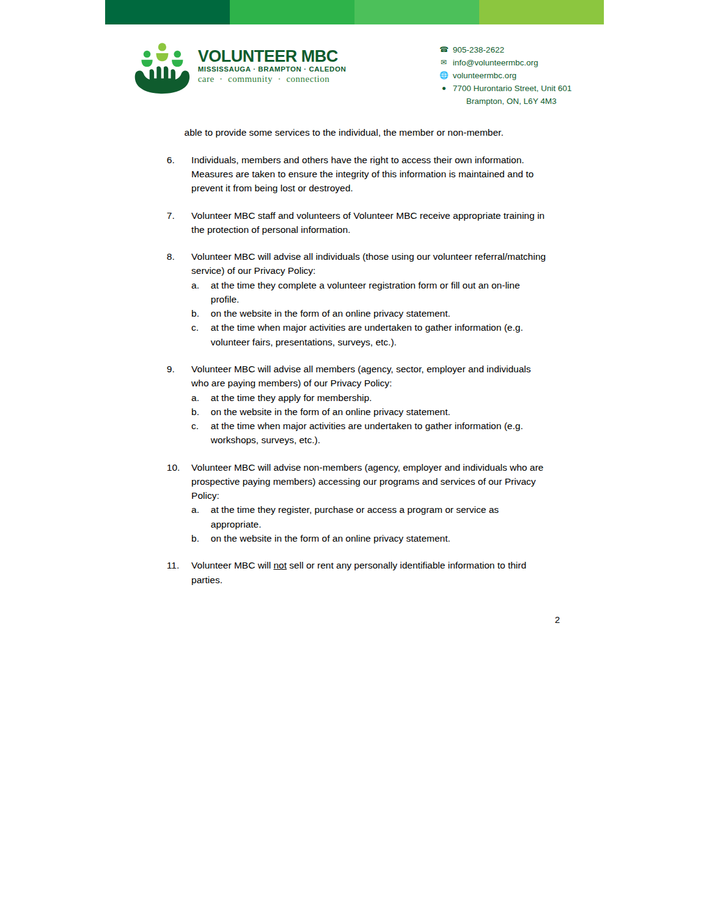VOLUNTEER MBC
MISSISSAUGA · BRAMPTON · CALEDON
care · community · connection
☎905-238-2622
✉info@volunteermbc.org
🌐volunteermbc.org
●7700 Hurontario Street, Unit 601Brampton, ON, L6Y 4M3
able to provide some services to the individual, the member or non-member.
6. Individuals, members and others have the right to access their own information. Measures are taken to ensure the integrity of this information is maintained and to prevent it from being lost or destroyed.
7. Volunteer MBC staff and volunteers of Volunteer MBC receive appropriate training in the protection of personal information.
8. Volunteer MBC will advise all individuals (those using our volunteer referral/matching service) of our Privacy Policy:
a. at the time they complete a volunteer registration form or fill out an on-line profile.
b. on the website in the form of an online privacy statement.
c. at the time when major activities are undertaken to gather information (e.g. volunteer fairs, presentations, surveys, etc.).
9. Volunteer MBC will advise all members (agency, sector, employer and individuals who are paying members) of our Privacy Policy:
a. at the time they apply for membership.
b. on the website in the form of an online privacy statement.
c. at the time when major activities are undertaken to gather information (e.g. workshops, surveys, etc.).
10. Volunteer MBC will advise non-members (agency, employer and individuals who are prospective paying members) accessing our programs and services of our Privacy Policy:
a. at the time they register, purchase or access a program or service as appropriate.
b. on the website in the form of an online privacy statement.
11. Volunteer MBC will not sell or rent any personally identifiable information to third parties.
2